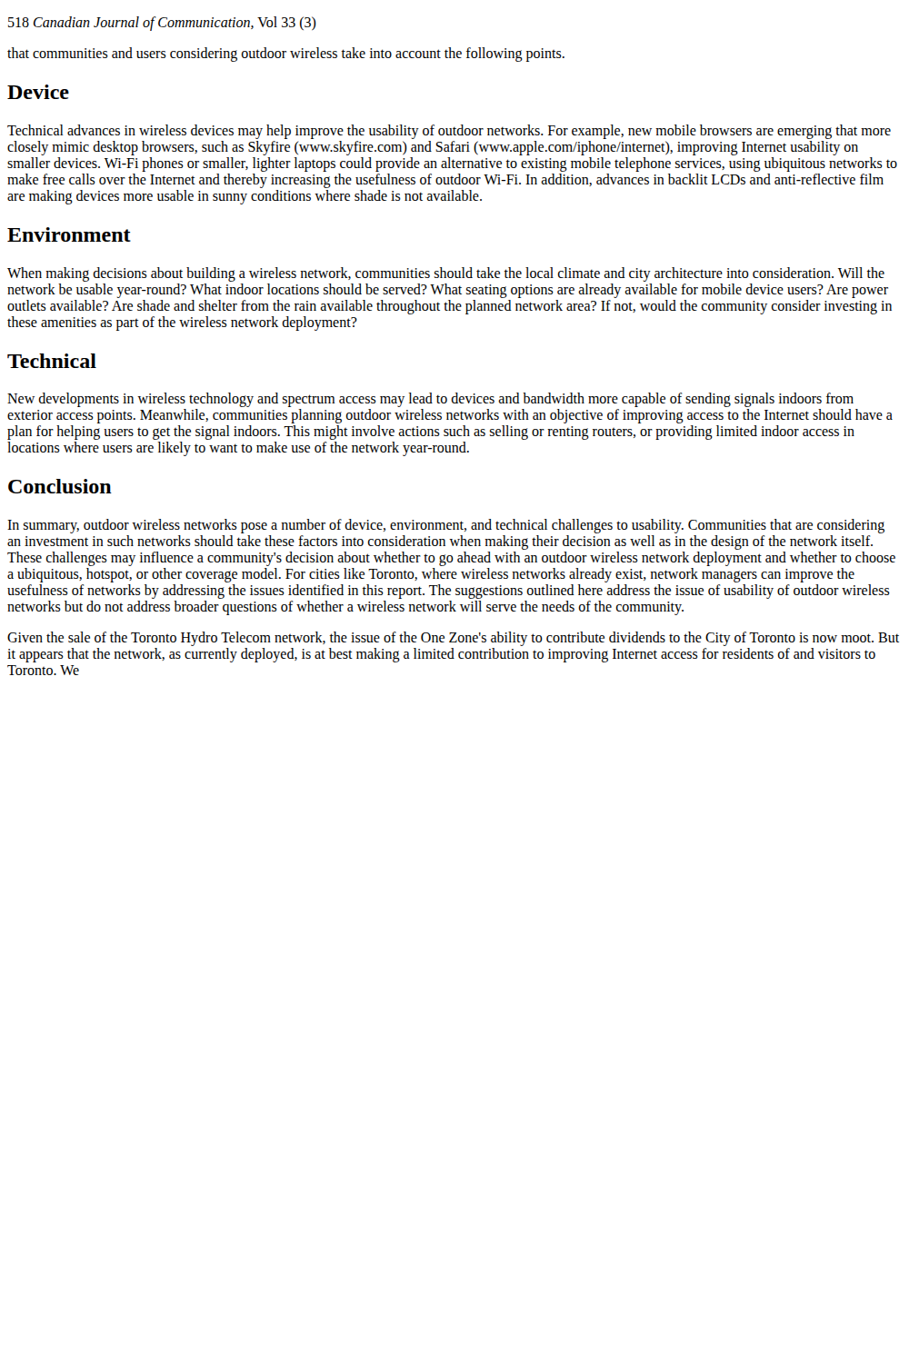518 Canadian Journal of Communication, Vol 33 (3)
that communities and users considering outdoor wireless take into account the following points.
Device
Technical advances in wireless devices may help improve the usability of outdoor networks. For example, new mobile browsers are emerging that more closely mimic desktop browsers, such as Skyfire (www.skyfire.com) and Safari (www.apple.com/iphone/internet), improving Internet usability on smaller devices. Wi-Fi phones or smaller, lighter laptops could provide an alternative to existing mobile telephone services, using ubiquitous networks to make free calls over the Internet and thereby increasing the usefulness of outdoor Wi-Fi. In addition, advances in backlit LCDs and anti-reflective film are making devices more usable in sunny conditions where shade is not available.
Environment
When making decisions about building a wireless network, communities should take the local climate and city architecture into consideration. Will the network be usable year-round? What indoor locations should be served? What seating options are already available for mobile device users? Are power outlets available? Are shade and shelter from the rain available throughout the planned network area? If not, would the community consider investing in these amenities as part of the wireless network deployment?
Technical
New developments in wireless technology and spectrum access may lead to devices and bandwidth more capable of sending signals indoors from exterior access points. Meanwhile, communities planning outdoor wireless networks with an objective of improving access to the Internet should have a plan for helping users to get the signal indoors. This might involve actions such as selling or renting routers, or providing limited indoor access in locations where users are likely to want to make use of the network year-round.
Conclusion
In summary, outdoor wireless networks pose a number of device, environment, and technical challenges to usability. Communities that are considering an investment in such networks should take these factors into consideration when making their decision as well as in the design of the network itself. These challenges may influence a community's decision about whether to go ahead with an outdoor wireless network deployment and whether to choose a ubiquitous, hotspot, or other coverage model. For cities like Toronto, where wireless networks already exist, network managers can improve the usefulness of networks by addressing the issues identified in this report. The suggestions outlined here address the issue of usability of outdoor wireless networks but do not address broader questions of whether a wireless network will serve the needs of the community.
Given the sale of the Toronto Hydro Telecom network, the issue of the One Zone's ability to contribute dividends to the City of Toronto is now moot. But it appears that the network, as currently deployed, is at best making a limited contribution to improving Internet access for residents of and visitors to Toronto. We